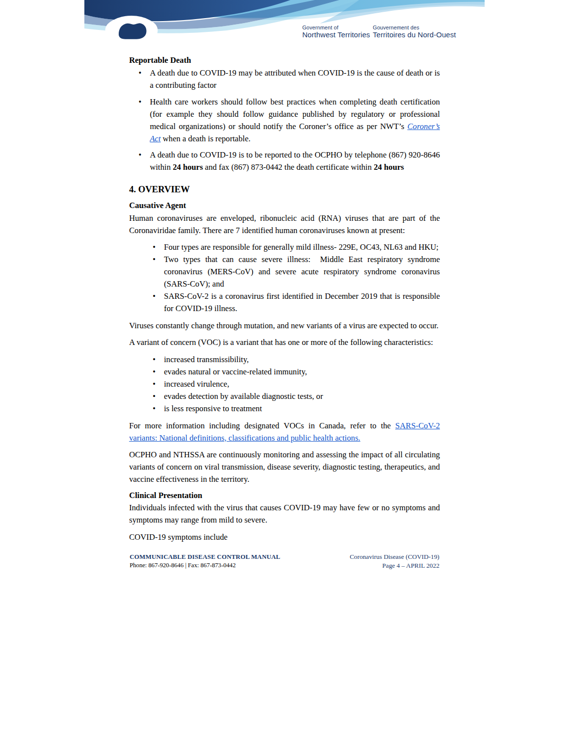| Government of | Gouvernement des |
| Northwest Territories | Territoires du Nord-Ouest |
Reportable Death
A death due to COVID-19 may be attributed when COVID-19 is the cause of death or is a contributing factor
Health care workers should follow best practices when completing death certification (for example they should follow guidance published by regulatory or professional medical organizations) or should notify the Coroner’s office as per NWT’s Coroner’s Act when a death is reportable.
A death due to COVID-19 is to be reported to the OCPHO by telephone (867) 920-8646 within 24 hours and fax (867) 873-0442 the death certificate within 24 hours
4. OVERVIEW
Causative Agent
Human coronaviruses are enveloped, ribonucleic acid (RNA) viruses that are part of the Coronaviridae family. There are 7 identified human coronaviruses known at present:
Four types are responsible for generally mild illness- 229E, OC43, NL63 and HKU;
Two types that can cause severe illness: Middle East respiratory syndrome coronavirus (MERS-CoV) and severe acute respiratory syndrome coronavirus (SARS-CoV); and
SARS-CoV-2 is a coronavirus first identified in December 2019 that is responsible for COVID-19 illness.
Viruses constantly change through mutation, and new variants of a virus are expected to occur.
A variant of concern (VOC) is a variant that has one or more of the following characteristics:
increased transmissibility,
evades natural or vaccine-related immunity,
increased virulence,
evades detection by available diagnostic tests, or
is less responsive to treatment
For more information including designated VOCs in Canada, refer to the SARS-CoV-2 variants: National definitions, classifications and public health actions.
OCPHO and NTHSSA are continuously monitoring and assessing the impact of all circulating variants of concern on viral transmission, disease severity, diagnostic testing, therapeutics, and vaccine effectiveness in the territory.
Clinical Presentation
Individuals infected with the virus that causes COVID-19 may have few or no symptoms and symptoms may range from mild to severe.
COVID-19 symptoms include
| COMMUNICABLE DISEASE CONTROL MANUAL Phone: 867-920-8646 / Fax: 867-873-0442 | Coronavirus Disease (COVID-19) Page 4 – APRIL 2022 |